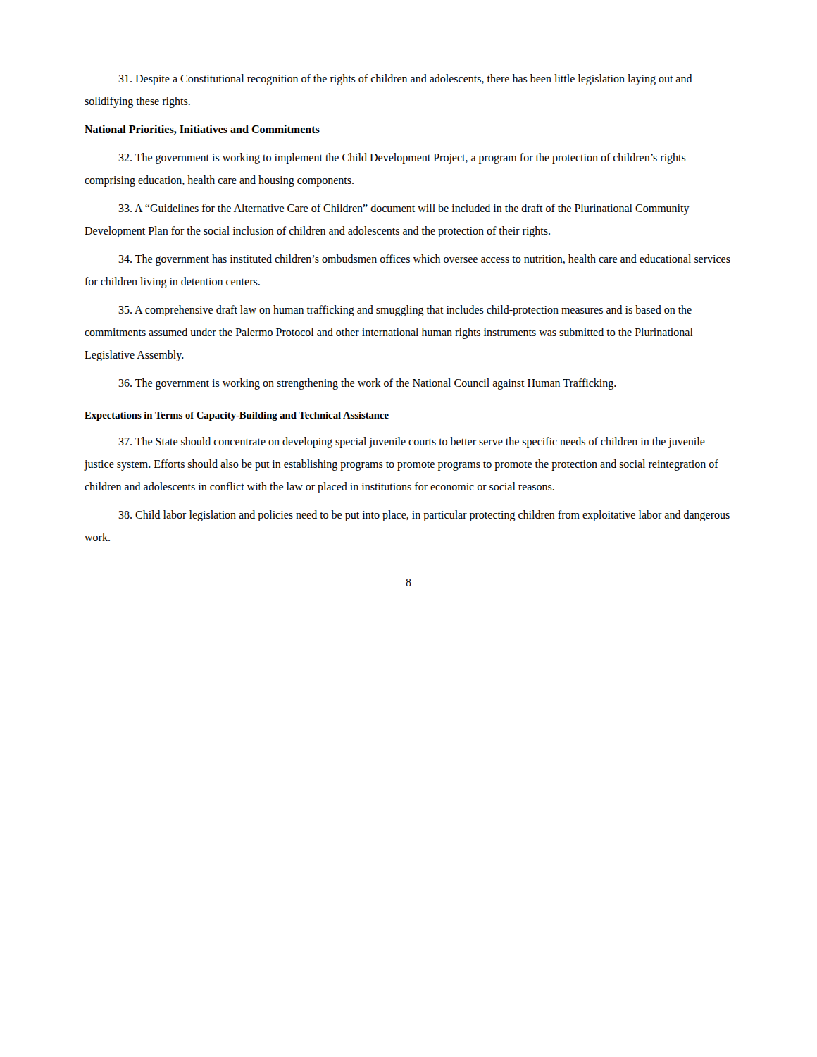31. Despite a Constitutional recognition of the rights of children and adolescents, there has been little legislation laying out and solidifying these rights.
National Priorities, Initiatives and Commitments
32. The government is working to implement the Child Development Project, a program for the protection of children’s rights comprising education, health care and housing components.
33. A “Guidelines for the Alternative Care of Children” document will be included in the draft of the Plurinational Community Development Plan for the social inclusion of children and adolescents and the protection of their rights.
34. The government has instituted children’s ombudsmen offices which oversee access to nutrition, health care and educational services for children living in detention centers.
35. A comprehensive draft law on human trafficking and smuggling that includes child-protection measures and is based on the commitments assumed under the Palermo Protocol and other international human rights instruments was submitted to the Plurinational Legislative Assembly.
36. The government is working on strengthening the work of the National Council against Human Trafficking.
Expectations in Terms of Capacity-Building and Technical Assistance
37. The State should concentrate on developing special juvenile courts to better serve the specific needs of children in the juvenile justice system. Efforts should also be put in establishing programs to promote programs to promote the protection and social reintegration of children and adolescents in conflict with the law or placed in institutions for economic or social reasons.
38. Child labor legislation and policies need to be put into place, in particular protecting children from exploitative labor and dangerous work.
8